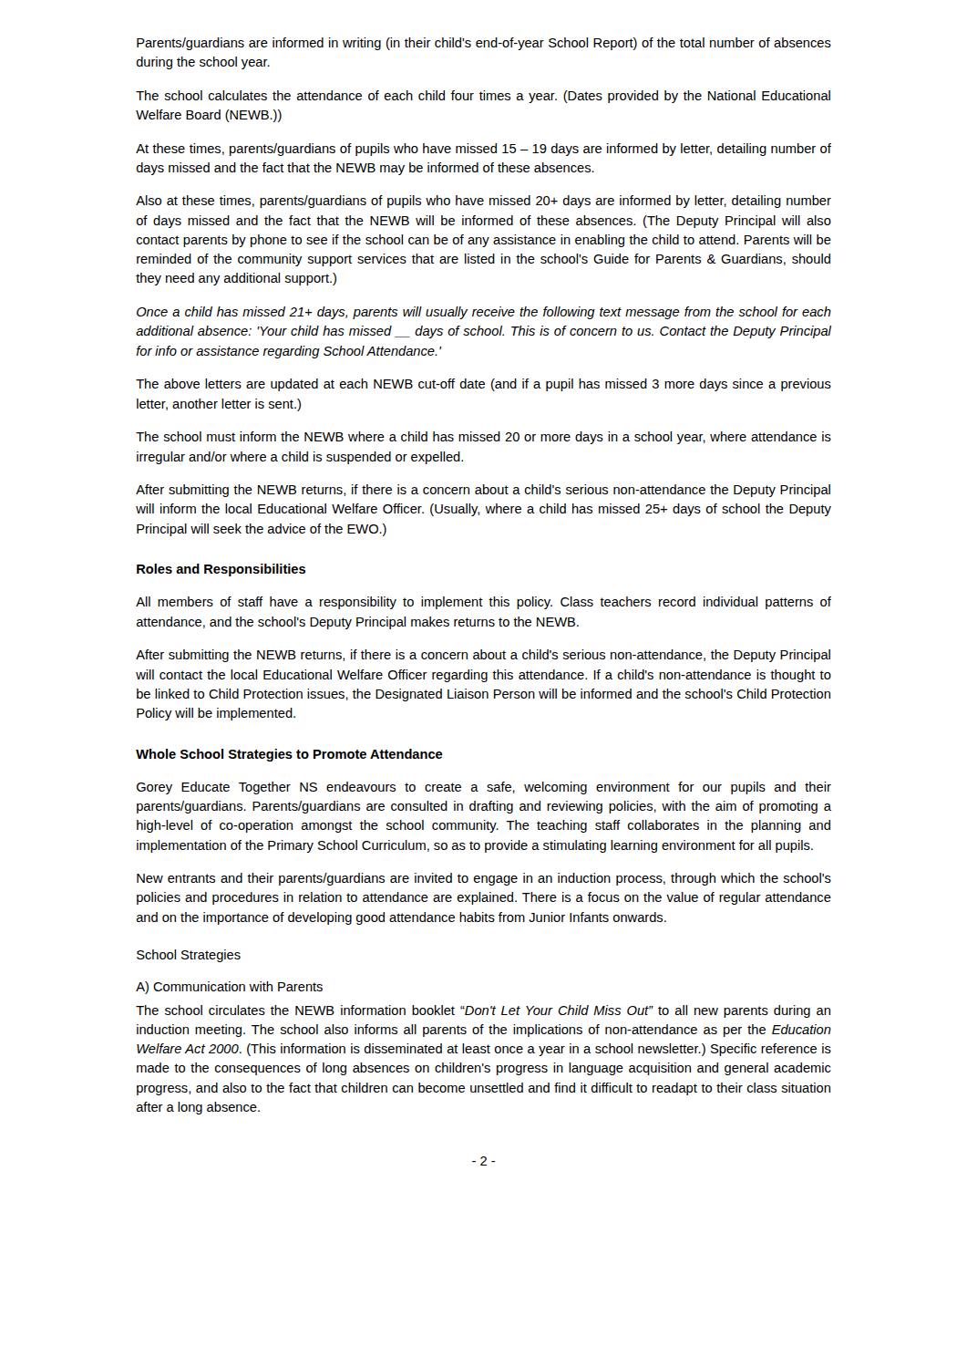Parents/guardians are informed in writing (in their child's end-of-year School Report) of the total number of absences during the school year.
The school calculates the attendance of each child four times a year. (Dates provided by the National Educational Welfare Board (NEWB.))
At these times, parents/guardians of pupils who have missed 15 – 19 days are informed by letter, detailing number of days missed and the fact that the NEWB may be informed of these absences.
Also at these times, parents/guardians of pupils who have missed 20+ days are informed by letter, detailing number of days missed and the fact that the NEWB will be informed of these absences. (The Deputy Principal will also contact parents by phone to see if the school can be of any assistance in enabling the child to attend. Parents will be reminded of the community support services that are listed in the school's Guide for Parents & Guardians, should they need any additional support.)
Once a child has missed 21+ days, parents will usually receive the following text message from the school for each additional absence: 'Your child has missed __ days of school. This is of concern to us. Contact the Deputy Principal for info or assistance regarding School Attendance.'
The above letters are updated at each NEWB cut-off date (and if a pupil has missed 3 more days since a previous letter, another letter is sent.)
The school must inform the NEWB where a child has missed 20 or more days in a school year, where attendance is irregular and/or where a child is suspended or expelled.
After submitting the NEWB returns, if there is a concern about a child's serious non-attendance the Deputy Principal will inform the local Educational Welfare Officer. (Usually, where a child has missed 25+ days of school the Deputy Principal will seek the advice of the EWO.)
Roles and Responsibilities
All members of staff have a responsibility to implement this policy. Class teachers record individual patterns of attendance, and the school's Deputy Principal makes returns to the NEWB.
After submitting the NEWB returns, if there is a concern about a child's serious non-attendance, the Deputy Principal will contact the local Educational Welfare Officer regarding this attendance. If a child's non-attendance is thought to be linked to Child Protection issues, the Designated Liaison Person will be informed and the school's Child Protection Policy will be implemented.
Whole School Strategies to Promote Attendance
Gorey Educate Together NS endeavours to create a safe, welcoming environment for our pupils and their parents/guardians. Parents/guardians are consulted in drafting and reviewing policies, with the aim of promoting a high-level of co-operation amongst the school community. The teaching staff collaborates in the planning and implementation of the Primary School Curriculum, so as to provide a stimulating learning environment for all pupils.
New entrants and their parents/guardians are invited to engage in an induction process, through which the school's policies and procedures in relation to attendance are explained. There is a focus on the value of regular attendance and on the importance of developing good attendance habits from Junior Infants onwards.
School Strategies
A) Communication with Parents
The school circulates the NEWB information booklet “Don't Let Your Child Miss Out” to all new parents during an induction meeting. The school also informs all parents of the implications of non-attendance as per the Education Welfare Act 2000. (This information is disseminated at least once a year in a school newsletter.) Specific reference is made to the consequences of long absences on children's progress in language acquisition and general academic progress, and also to the fact that children can become unsettled and find it difficult to readapt to their class situation after a long absence.
- 2 -